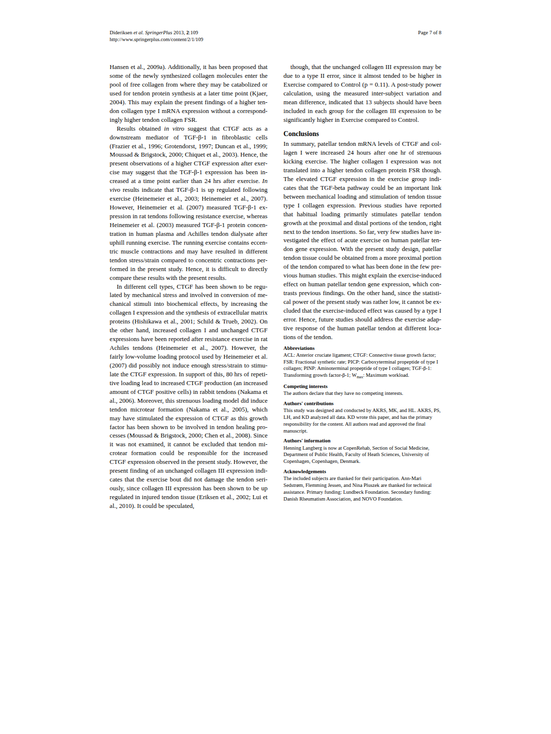Dideriksen et al. SpringerPlus 2013, 2:109 http://www.springerplus.com/content/2/1/109
Page 7 of 8
Hansen et al., 2009a). Additionally, it has been proposed that some of the newly synthesized collagen molecules enter the pool of free collagen from where they may be catabolized or used for tendon protein synthesis at a later time point (Kjaer, 2004). This may explain the present findings of a higher tendon collagen type I mRNA expression without a correspondingly higher tendon collagen FSR.
Results obtained in vitro suggest that CTGF acts as a downstream mediator of TGF-β-1 in fibroblastic cells (Frazier et al., 1996; Grotendorst, 1997; Duncan et al., 1999; Moussad & Brigstock, 2000; Chiquet et al., 2003). Hence, the present observations of a higher CTGF expression after exercise may suggest that the TGF-β-1 expression has been increased at a time point earlier than 24 hrs after exercise. In vivo results indicate that TGF-β-1 is up regulated following exercise (Heinemeier et al., 2003; Heinemeier et al., 2007). However, Heinemeier et al. (2007) measured TGF-β-1 expression in rat tendons following resistance exercise, whereas Heinemeier et al. (2003) measured TGF-β-1 protein concentration in human plasma and Achilles tendon dialysate after uphill running exercise. The running exercise contains eccentric muscle contractions and may have resulted in different tendon stress/strain compared to concentric contractions performed in the present study. Hence, it is difficult to directly compare these results with the present results.
In different cell types, CTGF has been shown to be regulated by mechanical stress and involved in conversion of mechanical stimuli into biochemical effects, by increasing the collagen I expression and the synthesis of extracellular matrix proteins (Hishikawa et al., 2001; Schild & Trueb, 2002). On the other hand, increased collagen I and unchanged CTGF expressions have been reported after resistance exercise in rat Achiles tendons (Heinemeier et al., 2007). However, the fairly low-volume loading protocol used by Heinemeier et al. (2007) did possibly not induce enough stress/strain to stimulate the CTGF expression. In support of this, 80 hrs of repetitive loading lead to increased CTGF production (an increased amount of CTGF positive cells) in rabbit tendons (Nakama et al., 2006). Moreover, this strenuous loading model did induce tendon microtear formation (Nakama et al., 2005), which may have stimulated the expression of CTGF as this growth factor has been shown to be involved in tendon healing processes (Moussad & Brigstock, 2000; Chen et al., 2008). Since it was not examined, it cannot be excluded that tendon microtear formation could be responsible for the increased CTGF expression observed in the present study. However, the present finding of an unchanged collagen III expression indicates that the exercise bout did not damage the tendon seriously, since collagen III expression has been shown to be up regulated in injured tendon tissue (Eriksen et al., 2002; Lui et al., 2010). It could be speculated,
though, that the unchanged collagen III expression may be due to a type II error, since it almost tended to be higher in Exercise compared to Control (p = 0.11). A post-study power calculation, using the measured inter-subject variation and mean difference, indicated that 13 subjects should have been included in each group for the collagen III expression to be significantly higher in Exercise compared to Control.
Conclusions
In summary, patellar tendon mRNA levels of CTGF and collagen I were increased 24 hours after one hr of strenuous kicking exercise. The higher collagen I expression was not translated into a higher tendon collagen protein FSR though. The elevated CTGF expression in the exercise group indicates that the TGF-beta pathway could be an important link between mechanical loading and stimulation of tendon tissue type I collagen expression. Previous studies have reported that habitual loading primarily stimulates patellar tendon growth at the proximal and distal portions of the tendon, right next to the tendon insertions. So far, very few studies have investigated the effect of acute exercise on human patellar tendon gene expression. With the present study design, patellar tendon tissue could be obtained from a more proximal portion of the tendon compared to what has been done in the few previous human studies. This might explain the exercise-induced effect on human patellar tendon gene expression, which contrasts previous findings. On the other hand, since the statistical power of the present study was rather low, it cannot be excluded that the exercise-induced effect was caused by a type I error. Hence, future studies should address the exercise adaptive response of the human patellar tendon at different locations of the tendon.
Abbreviations
ACL: Anterior cruciate ligament; CTGF: Connective tissue growth factor; FSR: Fractional synthetic rate; PICP: Carboxyterminal propeptide of type I collagen; PINP: Aminoterminal propeptide of type I collagen; TGF-β-1: Transforming growth factor-β-1; Wmax: Maximum workload.
Competing interests
The authors declare that they have no competing interests.
Authors' contributions
This study was designed and conducted by AKRS, MK, and HL. AKRS, PS, LH, and KD analyzed all data. KD wrote this paper, and has the primary responsibility for the content. All authors read and approved the final manuscript.
Authors' information
Henning Langberg is now at CopenRehab, Section of Social Medicine, Department of Public Health, Faculty of Heath Sciences, University of Copenhagen, Copenhagen, Denmark.
Acknowledgements
The included subjects are thanked for their participation. Ann-Mari Sedstrøm, Flemming Jessen, and Nina Pluszek are thanked for technical assistance. Primary funding: Lundbeck Foundation. Secondary funding: Danish Rheumatism Association, and NOVO Foundation.